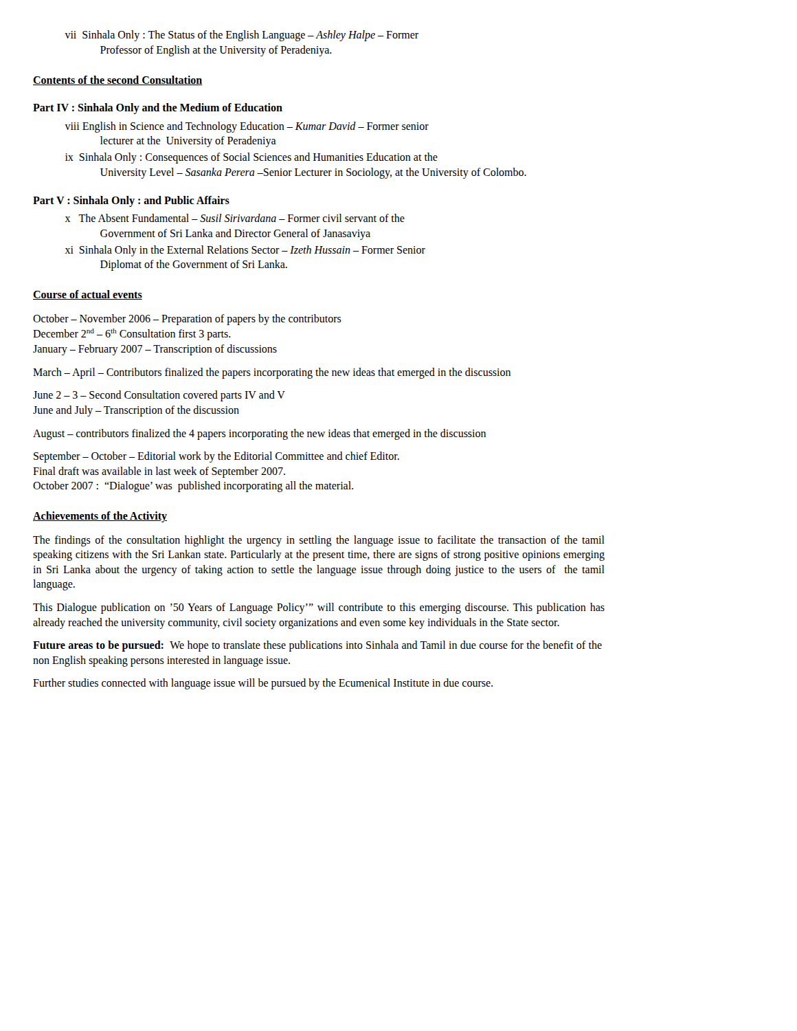vii Sinhala Only : The Status of the English Language – Ashley Halpe – FormerProfessor of English at the University of Peradeniya.
Contents of the second Consultation
Part IV : Sinhala Only and the Medium of Education
viii English in Science and Technology Education – Kumar David – Former seniorlecturer at the University of Peradeniya
ix Sinhala Only : Consequences of Social Sciences and Humanities Education at theUniversity Level – Sasanka Perera –Senior Lecturer in Sociology, at the University of Colombo.
Part V : Sinhala Only : and Public Affairs
x The Absent Fundamental – Susil Sirivardana – Former civil servant of theGovernment of Sri Lanka and Director General of Janasaviya
xi Sinhala Only in the External Relations Sector – Izeth Hussain – Former SeniorDiplomat of the Government of Sri Lanka.
Course of actual events
October – November 2006 – Preparation of papers by the contributors
December 2nd – 6th Consultation first 3 parts.
January – February 2007 – Transcription of discussions
March – April – Contributors finalized the papers incorporating the new ideas that emerged in the discussion
June 2 – 3 – Second Consultation covered parts IV and V
June and July – Transcription of the discussion
August – contributors finalized the 4 papers incorporating the new ideas that emerged in the discussion
September – October – Editorial work by the Editorial Committee and chief Editor.
Final draft was available in last week of September 2007.
October 2007 : “Dialogue’ was published incorporating all the material.
Achievements of the Activity
The findings of the consultation highlight the urgency in settling the language issue to facilitate the transaction of the tamil speaking citizens with the Sri Lankan state. Particularly at the present time, there are signs of strong positive opinions emerging in Sri Lanka about the urgency of taking action to settle the language issue through doing justice to the users of the tamil language.
This Dialogue publication on ’50 Years of Language Policy’” will contribute to this emerging discourse. This publication has already reached the university community, civil society organizations and even some key individuals in the State sector.
Future areas to be pursued: We hope to translate these publications into Sinhala and Tamil in due course for the benefit of the non English speaking persons interested in language issue.
Further studies connected with language issue will be pursued by the Ecumenical Institute in due course.